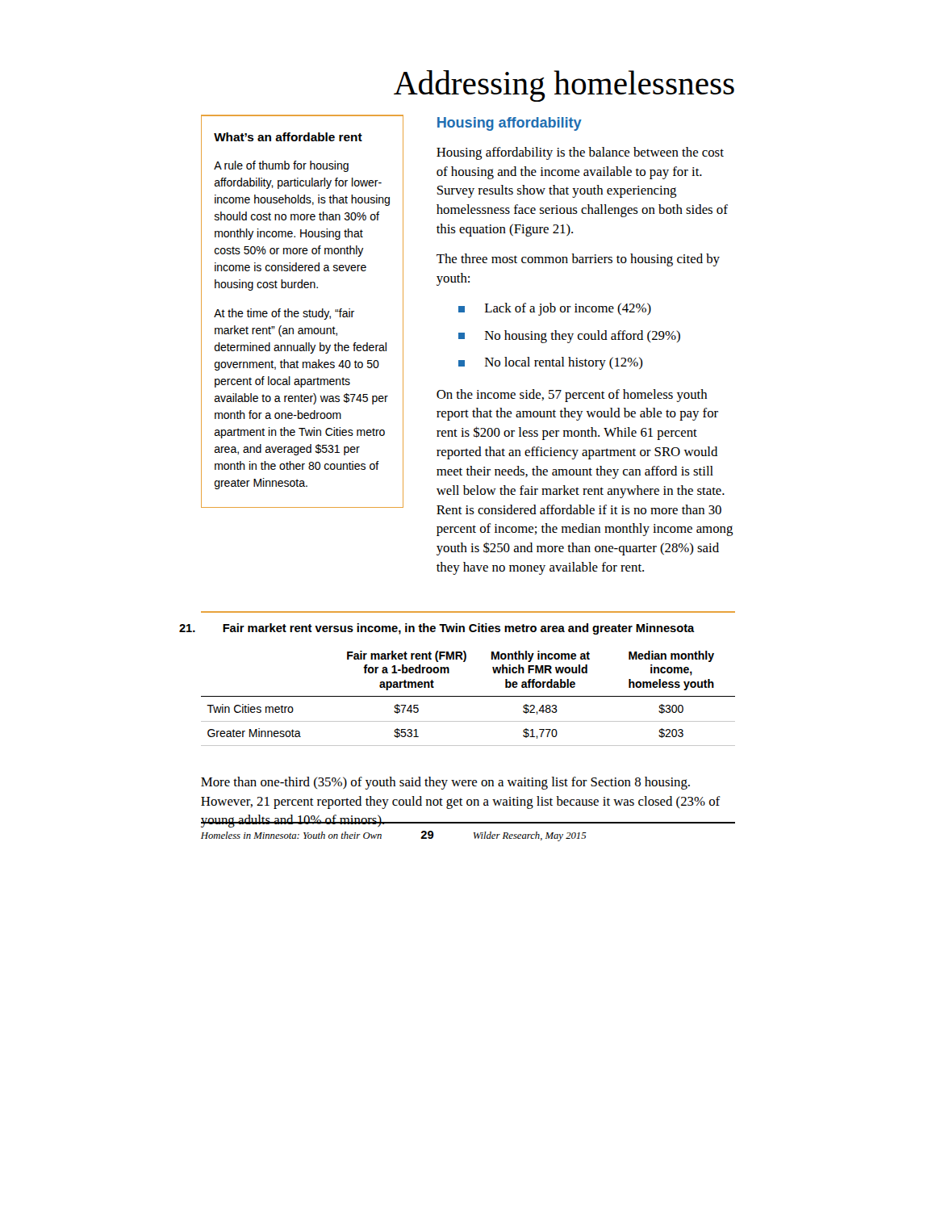Addressing homelessness
What’s an affordable rent
A rule of thumb for housing affordability, particularly for lower-income households, is that housing should cost no more than 30% of monthly income. Housing that costs 50% or more of monthly income is considered a severe housing cost burden.
At the time of the study, “fair market rent” (an amount, determined annually by the federal government, that makes 40 to 50 percent of local apartments available to a renter) was $745 per month for a one-bedroom apartment in the Twin Cities metro area, and averaged $531 per month in the other 80 counties of greater Minnesota.
Housing affordability
Housing affordability is the balance between the cost of housing and the income available to pay for it. Survey results show that youth experiencing homelessness face serious challenges on both sides of this equation (Figure 21).
The three most common barriers to housing cited by youth:
Lack of a job or income (42%)
No housing they could afford (29%)
No local rental history (12%)
On the income side, 57 percent of homeless youth report that the amount they would be able to pay for rent is $200 or less per month. While 61 percent reported that an efficiency apartment or SRO would meet their needs, the amount they can afford is still well below the fair market rent anywhere in the state. Rent is considered affordable if it is no more than 30 percent of income; the median monthly income among youth is $250 and more than one-quarter (28%) said they have no money available for rent.
21. Fair market rent versus income, in the Twin Cities metro area and greater Minnesota
| | Fair market rent (FMR) for a 1-bedroom apartment | Monthly income at which FMR would be affordable | Median monthly income, homeless youth |
| --- | --- | --- | --- |
| Twin Cities metro | $745 | $2,483 | $300 |
| Greater Minnesota | $531 | $1,770 | $203 |
More than one-third (35%) of youth said they were on a waiting list for Section 8 housing. However, 21 percent reported they could not get on a waiting list because it was closed (23% of young adults and 10% of minors).
Homeless in Minnesota: Youth on their Own 29 Wilder Research, May 2015